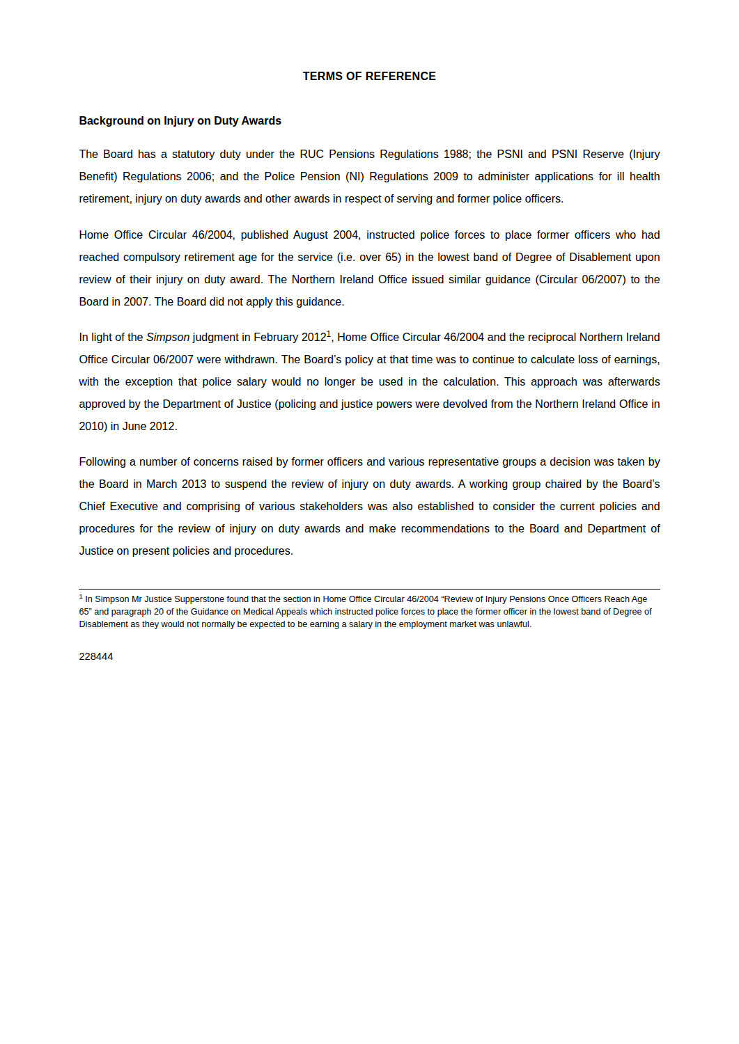TERMS OF REFERENCE
Background on Injury on Duty Awards
The Board has a statutory duty under the RUC Pensions Regulations 1988; the PSNI and PSNI Reserve (Injury Benefit) Regulations 2006; and the Police Pension (NI) Regulations 2009 to administer applications for ill health retirement, injury on duty awards and other awards in respect of serving and former police officers.
Home Office Circular 46/2004, published August 2004, instructed police forces to place former officers who had reached compulsory retirement age for the service (i.e. over 65) in the lowest band of Degree of Disablement upon review of their injury on duty award. The Northern Ireland Office issued similar guidance (Circular 06/2007) to the Board in 2007. The Board did not apply this guidance.
In light of the Simpson judgment in February 20121, Home Office Circular 46/2004 and the reciprocal Northern Ireland Office Circular 06/2007 were withdrawn. The Board’s policy at that time was to continue to calculate loss of earnings, with the exception that police salary would no longer be used in the calculation. This approach was afterwards approved by the Department of Justice (policing and justice powers were devolved from the Northern Ireland Office in 2010) in June 2012.
Following a number of concerns raised by former officers and various representative groups a decision was taken by the Board in March 2013 to suspend the review of injury on duty awards. A working group chaired by the Board’s Chief Executive and comprising of various stakeholders was also established to consider the current policies and procedures for the review of injury on duty awards and make recommendations to the Board and Department of Justice on present policies and procedures.
1 In Simpson Mr Justice Supperstone found that the section in Home Office Circular 46/2004 “Review of Injury Pensions Once Officers Reach Age 65” and paragraph 20 of the Guidance on Medical Appeals which instructed police forces to place the former officer in the lowest band of Degree of Disablement as they would not normally be expected to be earning a salary in the employment market was unlawful.
228444